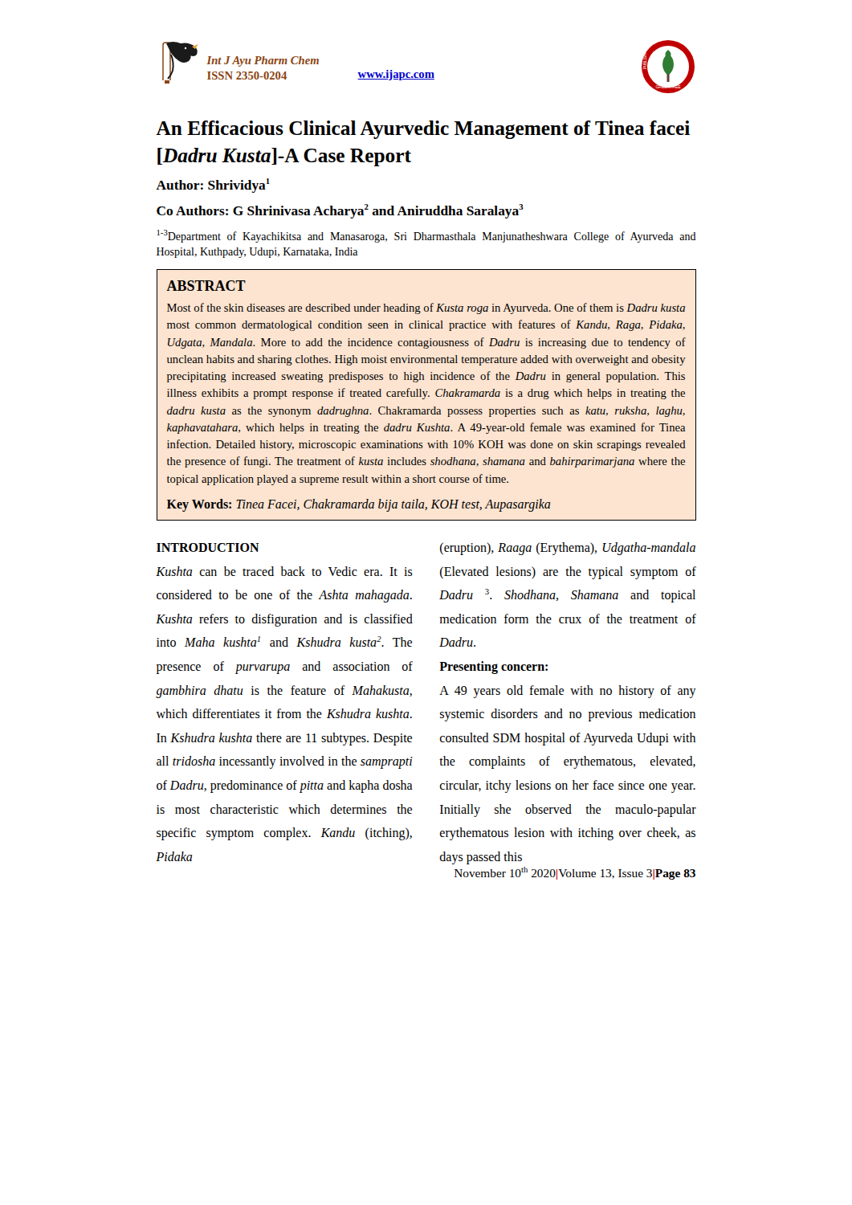Int J Ayu Pharm Chem
ISSN 2350-0204
www.ijapc.com
GREENTREE PUBLISHING
An Efficacious Clinical Ayurvedic Management of Tinea facei [Dadru Kusta]-A Case Report
Author: Shrividya1
Co Authors: G Shrinivasa Acharya2 and Aniruddha Saralaya3
1-3Department of Kayachikitsa and Manasaroga, Sri Dharmasthala Manjunatheshwara College of Ayurveda and Hospital, Kuthpady, Udupi, Karnataka, India
ABSTRACT
Most of the skin diseases are described under heading of Kusta roga in Ayurveda. One of them is Dadru kusta most common dermatological condition seen in clinical practice with features of Kandu, Raga, Pidaka, Udgata, Mandala. More to add the incidence contagiousness of Dadru is increasing due to tendency of unclean habits and sharing clothes. High moist environmental temperature added with overweight and obesity precipitating increased sweating predisposes to high incidence of the Dadru in general population. This illness exhibits a prompt response if treated carefully. Chakramarda is a drug which helps in treating the dadru kusta as the synonym dadrughna. Chakramarda possess properties such as katu, ruksha, laghu, kaphavatahara, which helps in treating the dadru Kushta. A 49-year-old female was examined for Tinea infection. Detailed history, microscopic examinations with 10% KOH was done on skin scrapings revealed the presence of fungi. The treatment of kusta includes shodhana, shamana and bahirparimarjana where the topical application played a supreme result within a short course of time.
Key Words: Tinea Facei, Chakramarda bija taila, KOH test, Aupasargika
INTRODUCTION
Kushta can be traced back to Vedic era. It is considered to be one of the Ashta mahagada. Kushta refers to disfiguration and is classified into Maha kushta1 and Kshudra kusta2. The presence of purvarupa and association of gambhira dhatu is the feature of Mahakusta, which differentiates it from the Kshudra kushta. In Kshudra kushta there are 11 subtypes. Despite all tridosha incessantly involved in the samprapti of Dadru, predominance of pitta and kapha dosha is most characteristic which determines the specific symptom complex. Kandu (itching), Pidaka
(eruption), Raaga (Erythema), Udgatha-mandala (Elevated lesions) are the typical symptom of Dadru 3. Shodhana, Shamana and topical medication form the crux of the treatment of Dadru.
Presenting concern:
A 49 years old female with no history of any systemic disorders and no previous medication consulted SDM hospital of Ayurveda Udupi with the complaints of erythematous, elevated, circular, itchy lesions on her face since one year. Initially she observed the maculo-papular erythematous lesion with itching over cheek, as days passed this
November 10th 2020|Volume 13, Issue 3|Page 83